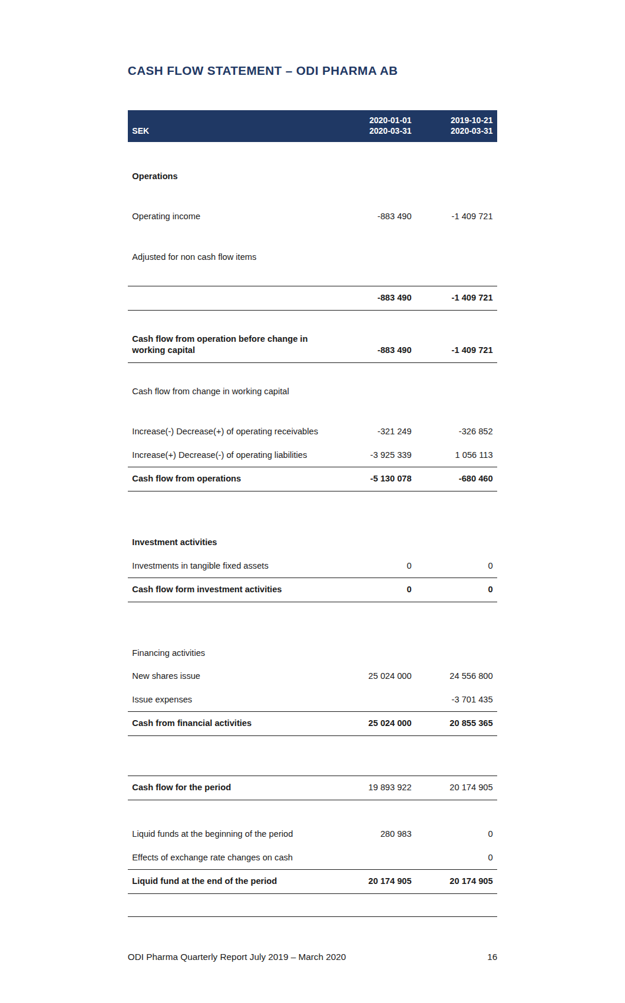Cash flow statement – ODI Pharma AB
| SEK | 2020-01-01 2020-03-31 | 2019-10-21 2020-03-31 |
| --- | --- | --- |
| Operations | | |
| Operating income | -883 490 | -1 409 721 |
| Adjusted for non cash flow items | | |
| | -883 490 | -1 409 721 |
| Cash flow from operation before change in working capital | -883 490 | -1 409 721 |
| Cash flow from change in working capital | | |
| Increase(-) Decrease(+) of operating receivables | -321 249 | -326 852 |
| Increase(+) Decrease(-) of operating liabilities | -3 925 339 | 1 056 113 |
| Cash flow from operations | -5 130 078 | -680 460 |
| Investment activities | | |
| Investments in tangible fixed assets | 0 | 0 |
| Cash flow form investment activities | 0 | 0 |
| Financing activities | | |
| New shares issue | 25 024 000 | 24 556 800 |
| Issue expenses | | -3 701 435 |
| Cash from financial activities | 25 024 000 | 20 855 365 |
| Cash flow for the period | 19 893 922 | 20 174 905 |
| Liquid funds at the beginning of the period | 280 983 | 0 |
| Effects of exchange rate changes on cash | | 0 |
| Liquid fund at the end of the period | 20 174 905 | 20 174 905 |
ODI Pharma Quarterly Report July 2019 – March 2020 16